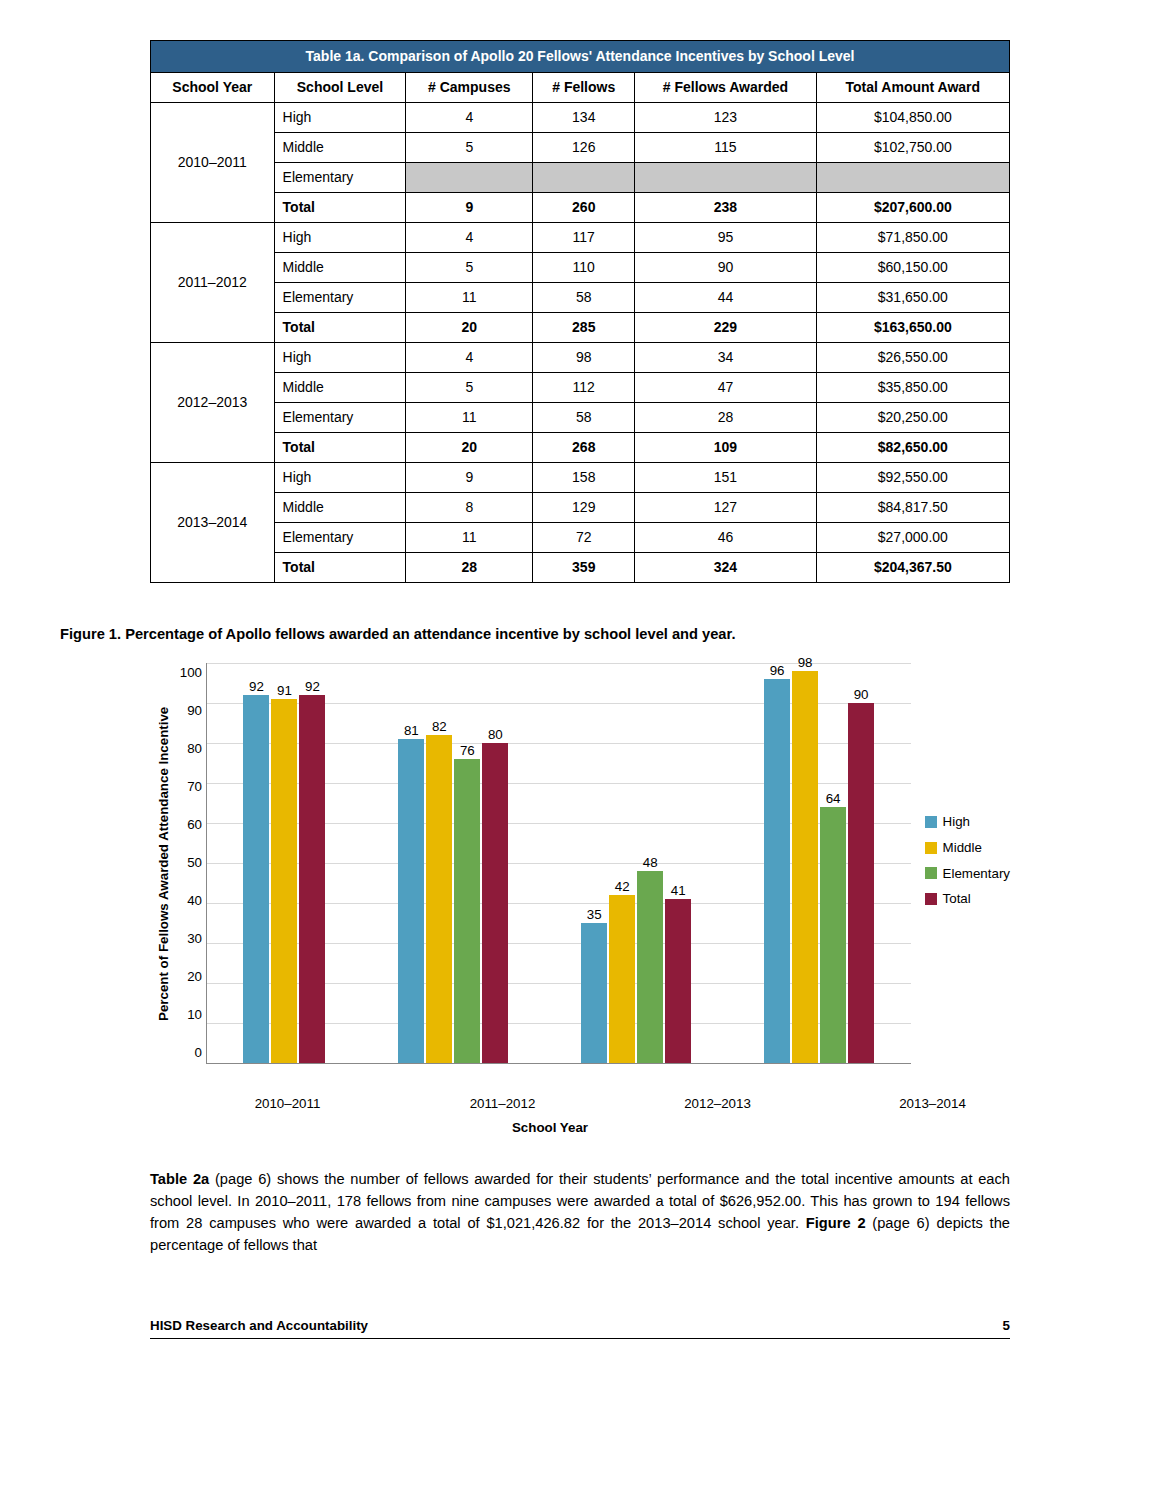Table 1a. Comparison of Apollo 20 Fellows' Attendance Incentives by School Level
| School Year | School Level | # Campuses | # Fellows | # Fellows Awarded | Total Amount Award |
| --- | --- | --- | --- | --- | --- |
| 2010–2011 | High | 4 | 134 | 123 | $104,850.00 |
| Middle | 5 | 126 | 115 | $102,750.00 |
| Elementary | | | | |
| Total | 9 | 260 | 238 | $207,600.00 |
| 2011–2012 | High | 4 | 117 | 95 | $71,850.00 |
| Middle | 5 | 110 | 90 | $60,150.00 |
| Elementary | 11 | 58 | 44 | $31,650.00 |
| Total | 20 | 285 | 229 | $163,650.00 |
| 2012–2013 | High | 4 | 98 | 34 | $26,550.00 |
| Middle | 5 | 112 | 47 | $35,850.00 |
| Elementary | 11 | 58 | 28 | $20,250.00 |
| Total | 20 | 268 | 109 | $82,650.00 |
| 2013–2014 | High | 9 | 158 | 151 | $92,550.00 |
| Middle | 8 | 129 | 127 | $84,817.50 |
| Elementary | 11 | 72 | 46 | $27,000.00 |
| Total | 28 | 359 | 324 | $204,367.50 |
Figure 1. Percentage of Apollo fellows awarded an attendance incentive by school level and year.
Percent of Fellows Awarded Attendance Incentive
100
90
80
70
60
50
40
30
20
10
0
92
91
92
81
82
76
80
35
42
48
41
96
98
64
90
High
Middle
Elementary
Total
2010–2011
2011–2012
2012–2013
2013–2014
School Year
Table 2a (page 6) shows the number of fellows awarded for their students’ performance and the total incentive amounts at each school level. In 2010–2011, 178 fellows from nine campuses were awarded a total of $626,952.00. This has grown to 194 fellows from 28 campuses who were awarded a total of $1,021,426.82 for the 2013–2014 school year. Figure 2 (page 6) depicts the percentage of fellows that
HISD Research and Accountability 5